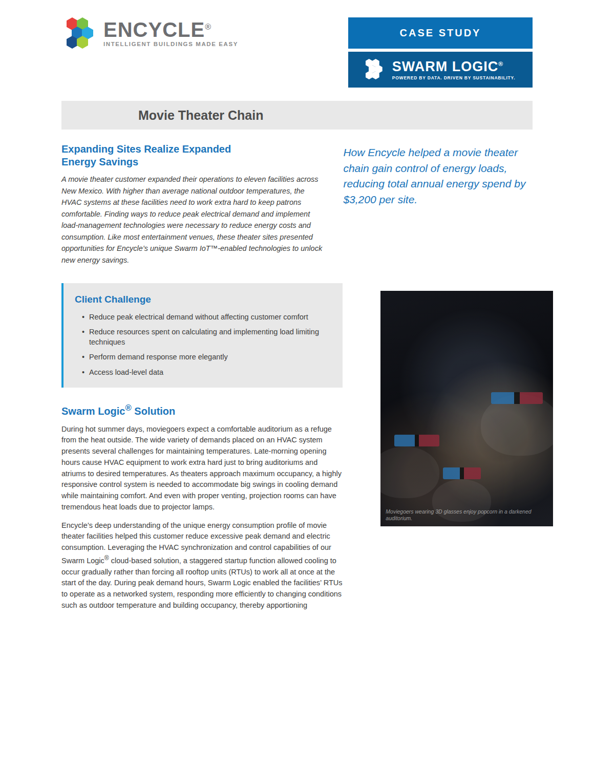ENCYCLE®
INTELLIGENT BUILDINGS MADE EASY
CASE STUDY
SWARM LOGIC®
POWERED BY DATA. DRIVEN BY SUSTAINABILITY.
Movie Theater Chain
Expanding Sites Realize Expanded
Energy Savings
A movie theater customer expanded their operations to eleven facilities across New Mexico. With higher than average national outdoor temperatures, the HVAC systems at these facilities need to work extra hard to keep patrons comfortable. Finding ways to reduce peak electrical demand and implement load-management technologies were necessary to reduce energy costs and consumption. Like most entertainment venues, these theater sites presented opportunities for Encycle’s unique Swarm IoT™-enabled technologies to unlock new energy savings.
How Encycle helped a movie theater chain gain control of energy loads, reducing total annual energy spend by $3,200 per site.
Client Challenge
Reduce peak electrical demand without affecting customer comfort
Reduce resources spent on calculating and implementing load limiting techniques
Perform demand response more elegantly
Access load-level data
Swarm Logic® Solution
During hot summer days, moviegoers expect a comfortable auditorium as a refuge from the heat outside. The wide variety of demands placed on an HVAC system presents several challenges for maintaining temperatures. Late-morning opening hours cause HVAC equipment to work extra hard just to bring auditoriums and atriums to desired temperatures. As theaters approach maximum occupancy, a highly responsive control system is needed to accommodate big swings in cooling demand while maintaining comfort. And even with proper venting, projection rooms can have tremendous heat loads due to projector lamps.
Encycle’s deep understanding of the unique energy consumption profile of movie theater facilities helped this customer reduce excessive peak demand and electric consumption. Leveraging the HVAC synchronization and control capabilities of our Swarm Logic® cloud-based solution, a staggered startup function allowed cooling to occur gradually rather than forcing all rooftop units (RTUs) to work all at once at the start of the day. During peak demand hours, Swarm Logic enabled the facilities’ RTUs to operate as a networked system, responding more efficiently to changing conditions such as outdoor temperature and building occupancy, thereby apportioning
Moviegoers wearing 3D glasses enjoy popcorn in a darkened auditorium.